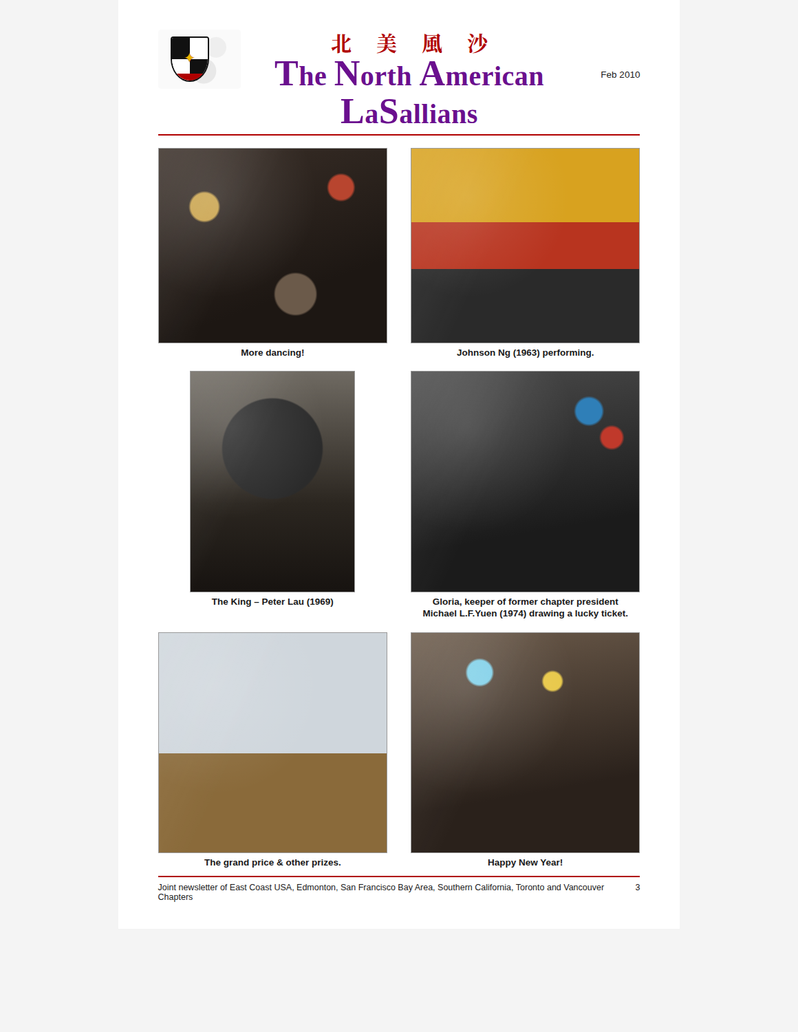✦
北美風沙
The North American LaSallians
Feb 2010
More dancing!
Johnson Ng (1963) performing.
The King – Peter Lau (1969)
Gloria, keeper of former chapter president Michael L.F.Yuen (1974) drawing a lucky ticket.
The grand price & other prizes.
Happy New Year!
Joint newsletter of East Coast USA, Edmonton, San Francisco Bay Area, Southern California, Toronto and Vancouver Chapters 3